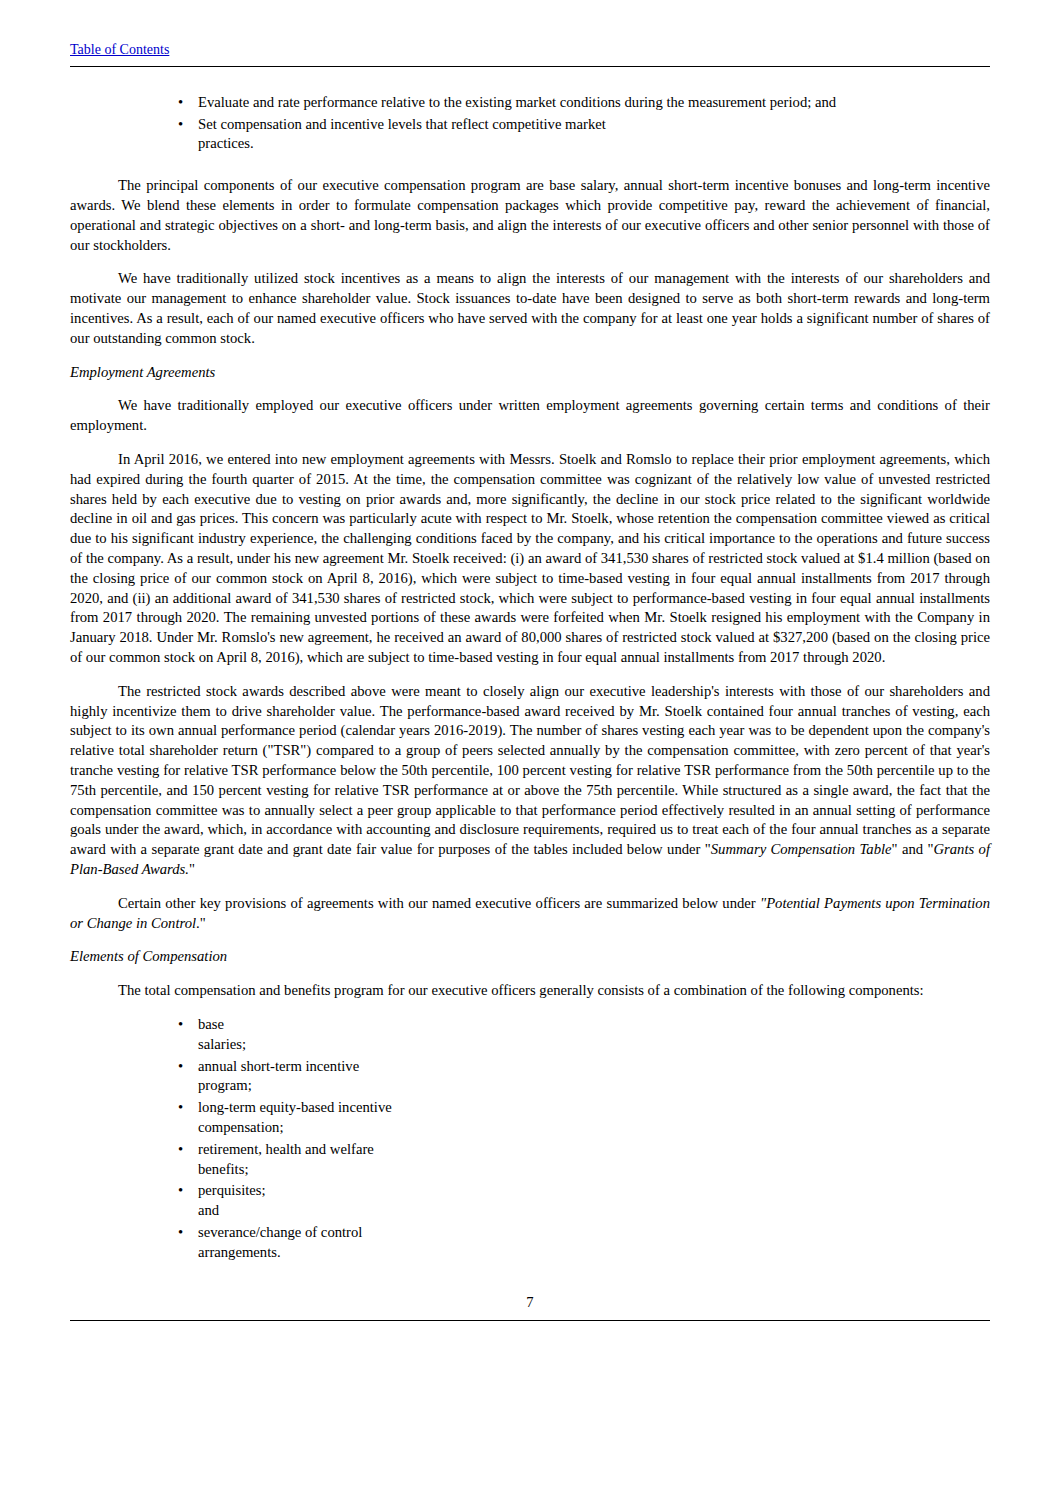Table of Contents
Evaluate and rate performance relative to the existing market conditions during the measurement period; and
Set compensation and incentive levels that reflect competitive market
practices.
The principal components of our executive compensation program are base salary, annual short-term incentive bonuses and long-term incentive awards. We blend these elements in order to formulate compensation packages which provide competitive pay, reward the achievement of financial, operational and strategic objectives on a short- and long-term basis, and align the interests of our executive officers and other senior personnel with those of our stockholders.
We have traditionally utilized stock incentives as a means to align the interests of our management with the interests of our shareholders and motivate our management to enhance shareholder value. Stock issuances to-date have been designed to serve as both short-term rewards and long-term incentives. As a result, each of our named executive officers who have served with the company for at least one year holds a significant number of shares of our outstanding common stock.
Employment Agreements
We have traditionally employed our executive officers under written employment agreements governing certain terms and conditions of their employment.
In April 2016, we entered into new employment agreements with Messrs. Stoelk and Romslo to replace their prior employment agreements, which had expired during the fourth quarter of 2015. At the time, the compensation committee was cognizant of the relatively low value of unvested restricted shares held by each executive due to vesting on prior awards and, more significantly, the decline in our stock price related to the significant worldwide decline in oil and gas prices. This concern was particularly acute with respect to Mr. Stoelk, whose retention the compensation committee viewed as critical due to his significant industry experience, the challenging conditions faced by the company, and his critical importance to the operations and future success of the company. As a result, under his new agreement Mr. Stoelk received: (i) an award of 341,530 shares of restricted stock valued at $1.4 million (based on the closing price of our common stock on April 8, 2016), which were subject to time-based vesting in four equal annual installments from 2017 through 2020, and (ii) an additional award of 341,530 shares of restricted stock, which were subject to performance-based vesting in four equal annual installments from 2017 through 2020. The remaining unvested portions of these awards were forfeited when Mr. Stoelk resigned his employment with the Company in January 2018. Under Mr. Romslo's new agreement, he received an award of 80,000 shares of restricted stock valued at $327,200 (based on the closing price of our common stock on April 8, 2016), which are subject to time-based vesting in four equal annual installments from 2017 through 2020.
The restricted stock awards described above were meant to closely align our executive leadership's interests with those of our shareholders and highly incentivize them to drive shareholder value. The performance-based award received by Mr. Stoelk contained four annual tranches of vesting, each subject to its own annual performance period (calendar years 2016-2019). The number of shares vesting each year was to be dependent upon the company's relative total shareholder return ("TSR") compared to a group of peers selected annually by the compensation committee, with zero percent of that year's tranche vesting for relative TSR performance below the 50th percentile, 100 percent vesting for relative TSR performance from the 50th percentile up to the 75th percentile, and 150 percent vesting for relative TSR performance at or above the 75th percentile. While structured as a single award, the fact that the compensation committee was to annually select a peer group applicable to that performance period effectively resulted in an annual setting of performance goals under the award, which, in accordance with accounting and disclosure requirements, required us to treat each of the four annual tranches as a separate award with a separate grant date and grant date fair value for purposes of the tables included below under "Summary Compensation Table" and "Grants of Plan-Based Awards."
Certain other key provisions of agreements with our named executive officers are summarized below under "Potential Payments upon Termination or Change in Control."
Elements of Compensation
The total compensation and benefits program for our executive officers generally consists of a combination of the following components:
base
salaries;
annual short-term incentive
program;
long-term equity-based incentive
compensation;
retirement, health and welfare
benefits;
perquisites;
and
severance/change of control
arrangements.
7